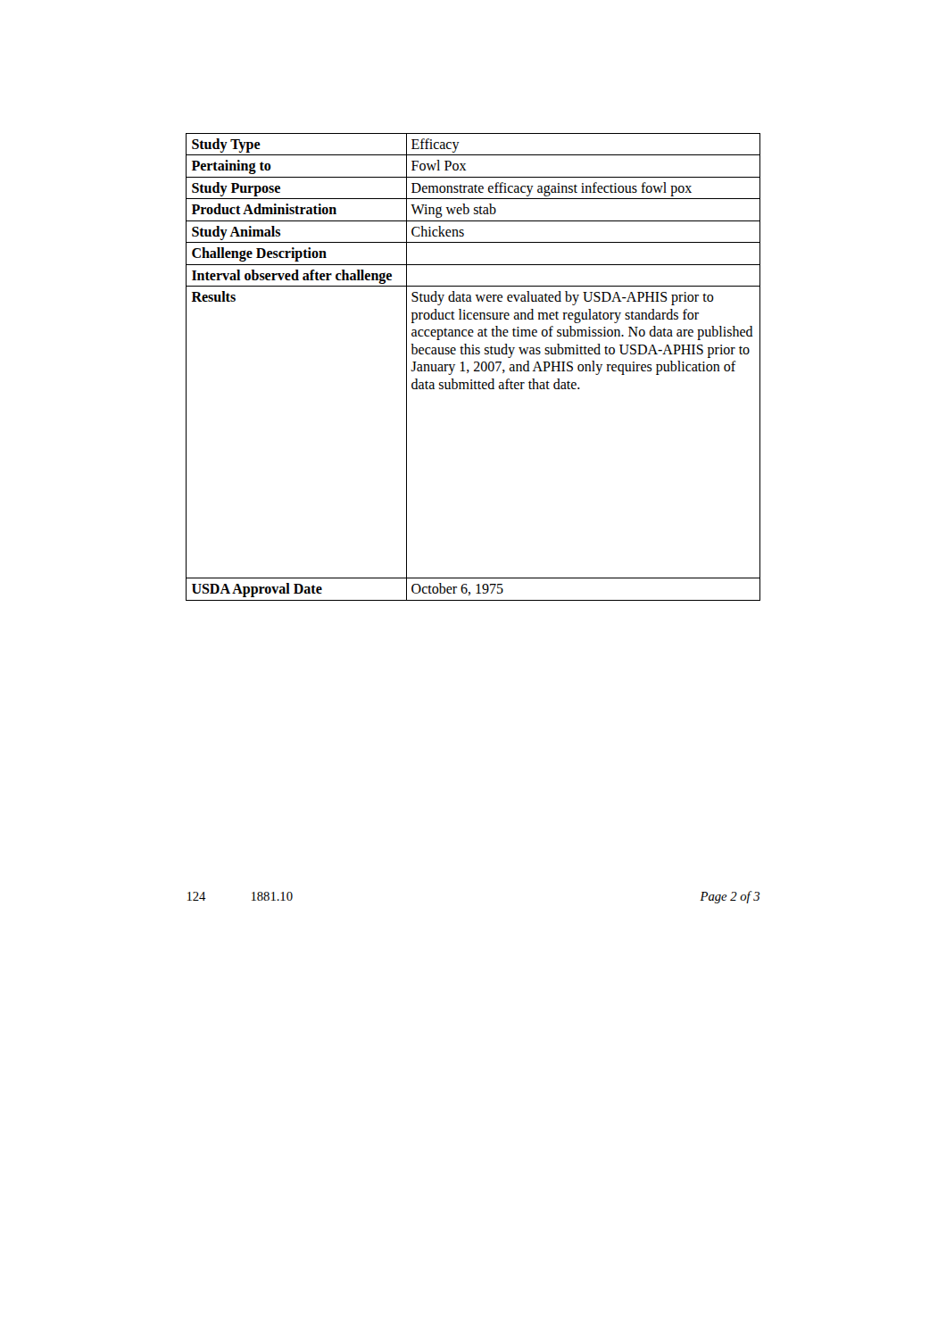| Study Type | Efficacy |
| Pertaining to | Fowl Pox |
| Study Purpose | Demonstrate efficacy against infectious fowl pox |
| Product Administration | Wing web stab |
| Study Animals | Chickens |
| Challenge Description | |
| Interval observed after challenge | |
| Results | Study data were evaluated by USDA-APHIS prior to product licensure and met regulatory standards for acceptance at the time of submission. No data are published because this study was submitted to USDA-APHIS prior to January 1, 2007, and APHIS only requires publication of data submitted after that date. |
| USDA Approval Date | October 6, 1975 |
1241881.10
Page 2 of 3